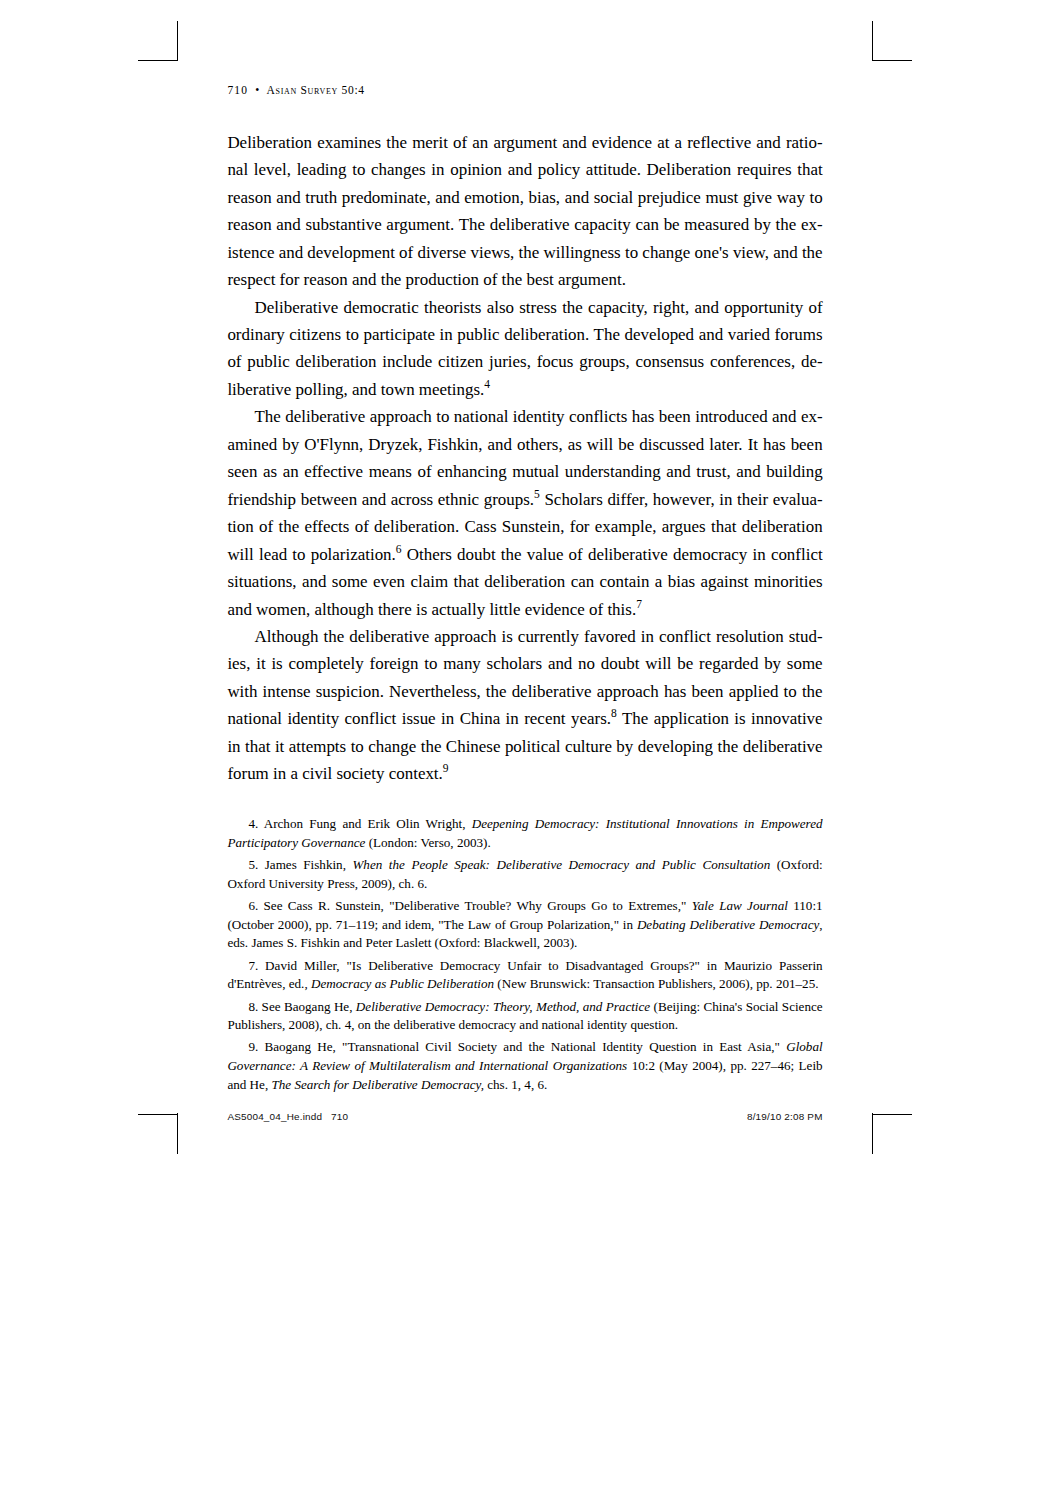710 • Asian Survey 50:4
Deliberation examines the merit of an argument and evidence at a reflective and rational level, leading to changes in opinion and policy attitude. Deliberation requires that reason and truth predominate, and emotion, bias, and social prejudice must give way to reason and substantive argument. The deliberative capacity can be measured by the existence and development of diverse views, the willingness to change one's view, and the respect for reason and the production of the best argument.
Deliberative democratic theorists also stress the capacity, right, and opportunity of ordinary citizens to participate in public deliberation. The developed and varied forums of public deliberation include citizen juries, focus groups, consensus conferences, deliberative polling, and town meetings.4
The deliberative approach to national identity conflicts has been introduced and examined by O'Flynn, Dryzek, Fishkin, and others, as will be discussed later. It has been seen as an effective means of enhancing mutual understanding and trust, and building friendship between and across ethnic groups.5 Scholars differ, however, in their evaluation of the effects of deliberation. Cass Sunstein, for example, argues that deliberation will lead to polarization.6 Others doubt the value of deliberative democracy in conflict situations, and some even claim that deliberation can contain a bias against minorities and women, although there is actually little evidence of this.7
Although the deliberative approach is currently favored in conflict resolution studies, it is completely foreign to many scholars and no doubt will be regarded by some with intense suspicion. Nevertheless, the deliberative approach has been applied to the national identity conflict issue in China in recent years.8 The application is innovative in that it attempts to change the Chinese political culture by developing the deliberative forum in a civil society context.9
4. Archon Fung and Erik Olin Wright, Deepening Democracy: Institutional Innovations in Empowered Participatory Governance (London: Verso, 2003).
5. James Fishkin, When the People Speak: Deliberative Democracy and Public Consultation (Oxford: Oxford University Press, 2009), ch. 6.
6. See Cass R. Sunstein, "Deliberative Trouble? Why Groups Go to Extremes," Yale Law Journal 110:1 (October 2000), pp. 71–119; and idem, "The Law of Group Polarization," in Debating Deliberative Democracy, eds. James S. Fishkin and Peter Laslett (Oxford: Blackwell, 2003).
7. David Miller, "Is Deliberative Democracy Unfair to Disadvantaged Groups?" in Maurizio Passerin d'Entrèves, ed., Democracy as Public Deliberation (New Brunswick: Transaction Publishers, 2006), pp. 201–25.
8. See Baogang He, Deliberative Democracy: Theory, Method, and Practice (Beijing: China's Social Science Publishers, 2008), ch. 4, on the deliberative democracy and national identity question.
9. Baogang He, "Transnational Civil Society and the National Identity Question in East Asia," Global Governance: A Review of Multilateralism and International Organizations 10:2 (May 2004), pp. 227–46; Leib and He, The Search for Deliberative Democracy, chs. 1, 4, 6.
AS5004_04_He.indd 710
8/19/10 2:08 PM